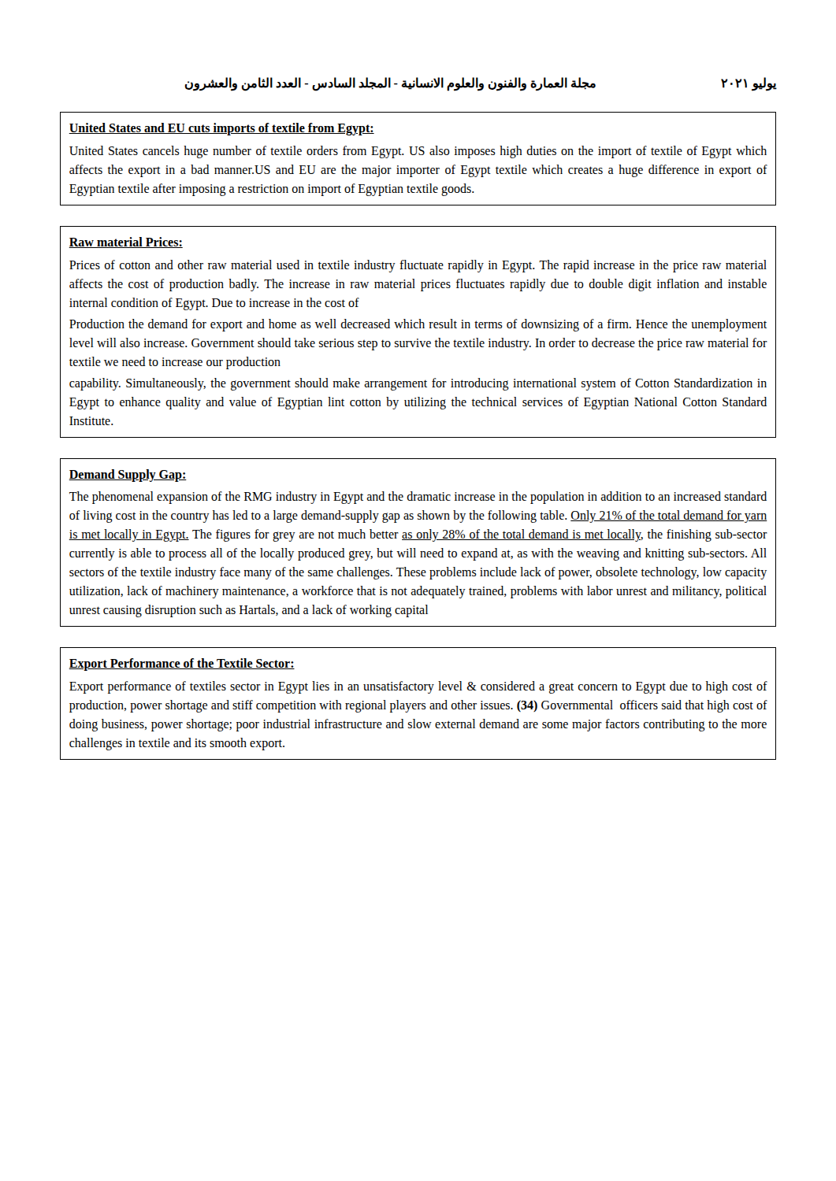يوليو ٢٠٢١ مجلة العمارة والفنون والعلوم الانسانية - المجلد السادس - العدد الثامن والعشرون
United States and EU cuts imports of textile from Egypt:
United States cancels huge number of textile orders from Egypt. US also imposes high duties on the import of textile of Egypt which affects the export in a bad manner.US and EU are the major importer of Egypt textile which creates a huge difference in export of Egyptian textile after imposing a restriction on import of Egyptian textile goods.
Raw material Prices:
Prices of cotton and other raw material used in textile industry fluctuate rapidly in Egypt. The rapid increase in the price raw material affects the cost of production badly. The increase in raw material prices fluctuates rapidly due to double digit inflation and instable internal condition of Egypt. Due to increase in the cost of
Production the demand for export and home as well decreased which result in terms of downsizing of a firm. Hence the unemployment level will also increase. Government should take serious step to survive the textile industry. In order to decrease the price raw material for textile we need to increase our production
capability. Simultaneously, the government should make arrangement for introducing international system of Cotton Standardization in Egypt to enhance quality and value of Egyptian lint cotton by utilizing the technical services of Egyptian National Cotton Standard Institute.
Demand Supply Gap:
The phenomenal expansion of the RMG industry in Egypt and the dramatic increase in the population in addition to an increased standard of living cost in the country has led to a large demand-supply gap as shown by the following table. Only 21% of the total demand for yarn is met locally in Egypt. The figures for grey are not much better as only 28% of the total demand is met locally, the finishing sub-sector currently is able to process all of the locally produced grey, but will need to expand at, as with the weaving and knitting sub-sectors. All sectors of the textile industry face many of the same challenges. These problems include lack of power, obsolete technology, low capacity utilization, lack of machinery maintenance, a workforce that is not adequately trained, problems with labor unrest and militancy, political unrest causing disruption such as Hartals, and a lack of working capital
Export Performance of the Textile Sector:
Export performance of textiles sector in Egypt lies in an unsatisfactory level & considered a great concern to Egypt due to high cost of production, power shortage and stiff competition with regional players and other issues. (34) Governmental officers said that high cost of doing business, power shortage; poor industrial infrastructure and slow external demand are some major factors contributing to the more challenges in textile and its smooth export.